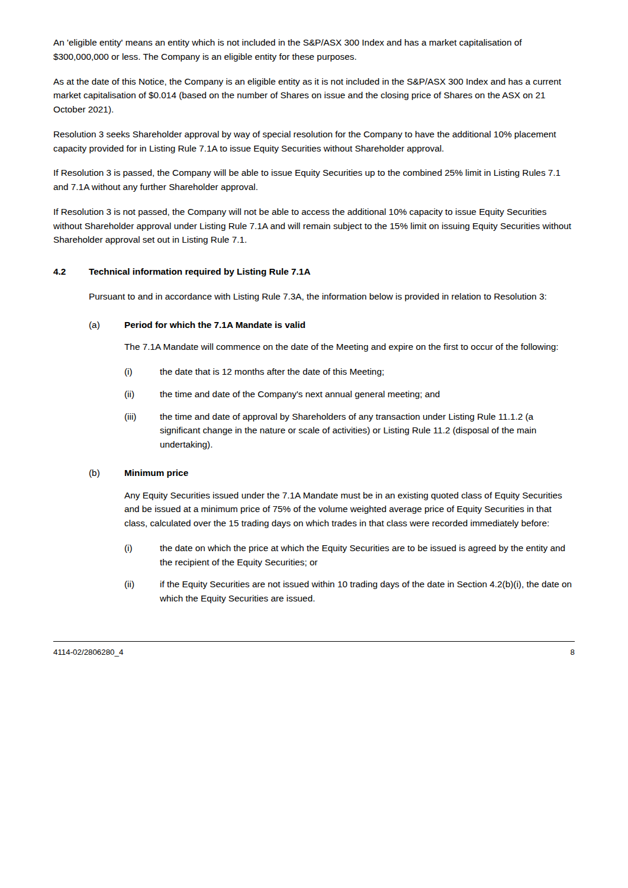An 'eligible entity' means an entity which is not included in the S&P/ASX 300 Index and has a market capitalisation of $300,000,000 or less. The Company is an eligible entity for these purposes.
As at the date of this Notice, the Company is an eligible entity as it is not included in the S&P/ASX 300 Index and has a current market capitalisation of $0.014 (based on the number of Shares on issue and the closing price of Shares on the ASX on 21 October 2021).
Resolution 3 seeks Shareholder approval by way of special resolution for the Company to have the additional 10% placement capacity provided for in Listing Rule 7.1A to issue Equity Securities without Shareholder approval.
If Resolution 3 is passed, the Company will be able to issue Equity Securities up to the combined 25% limit in Listing Rules 7.1 and 7.1A without any further Shareholder approval.
If Resolution 3 is not passed, the Company will not be able to access the additional 10% capacity to issue Equity Securities without Shareholder approval under Listing Rule 7.1A and will remain subject to the 15% limit on issuing Equity Securities without Shareholder approval set out in Listing Rule 7.1.
4.2 Technical information required by Listing Rule 7.1A
Pursuant to and in accordance with Listing Rule 7.3A, the information below is provided in relation to Resolution 3:
(a) Period for which the 7.1A Mandate is valid
The 7.1A Mandate will commence on the date of the Meeting and expire on the first to occur of the following:
(i) the date that is 12 months after the date of this Meeting;
(ii) the time and date of the Company's next annual general meeting; and
(iii) the time and date of approval by Shareholders of any transaction under Listing Rule 11.1.2 (a significant change in the nature or scale of activities) or Listing Rule 11.2 (disposal of the main undertaking).
(b) Minimum price
Any Equity Securities issued under the 7.1A Mandate must be in an existing quoted class of Equity Securities and be issued at a minimum price of 75% of the volume weighted average price of Equity Securities in that class, calculated over the 15 trading days on which trades in that class were recorded immediately before:
(i) the date on which the price at which the Equity Securities are to be issued is agreed by the entity and the recipient of the Equity Securities; or
(ii) if the Equity Securities are not issued within 10 trading days of the date in Section 4.2(b)(i), the date on which the Equity Securities are issued.
4114-02/2806280_4 8